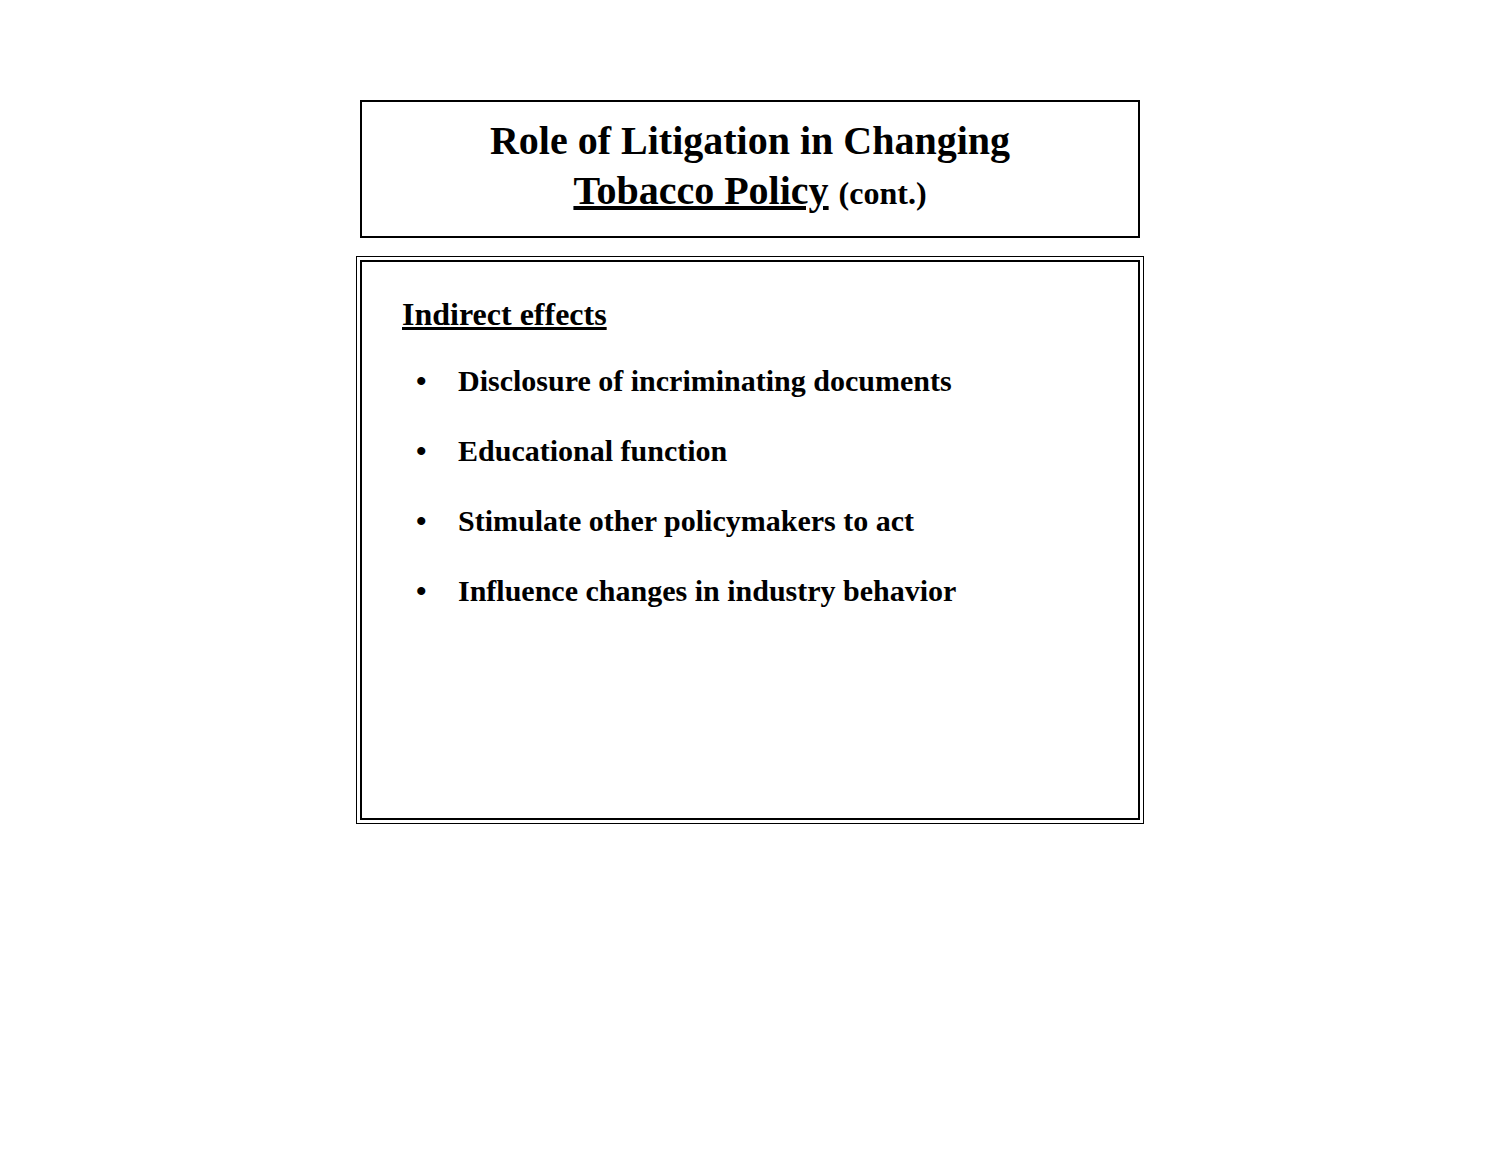Role of Litigation in Changing
Tobacco Policy (cont.)
Indirect effects
Disclosure of incriminating documents
Educational function
Stimulate other policymakers to act
Influence changes in industry behavior